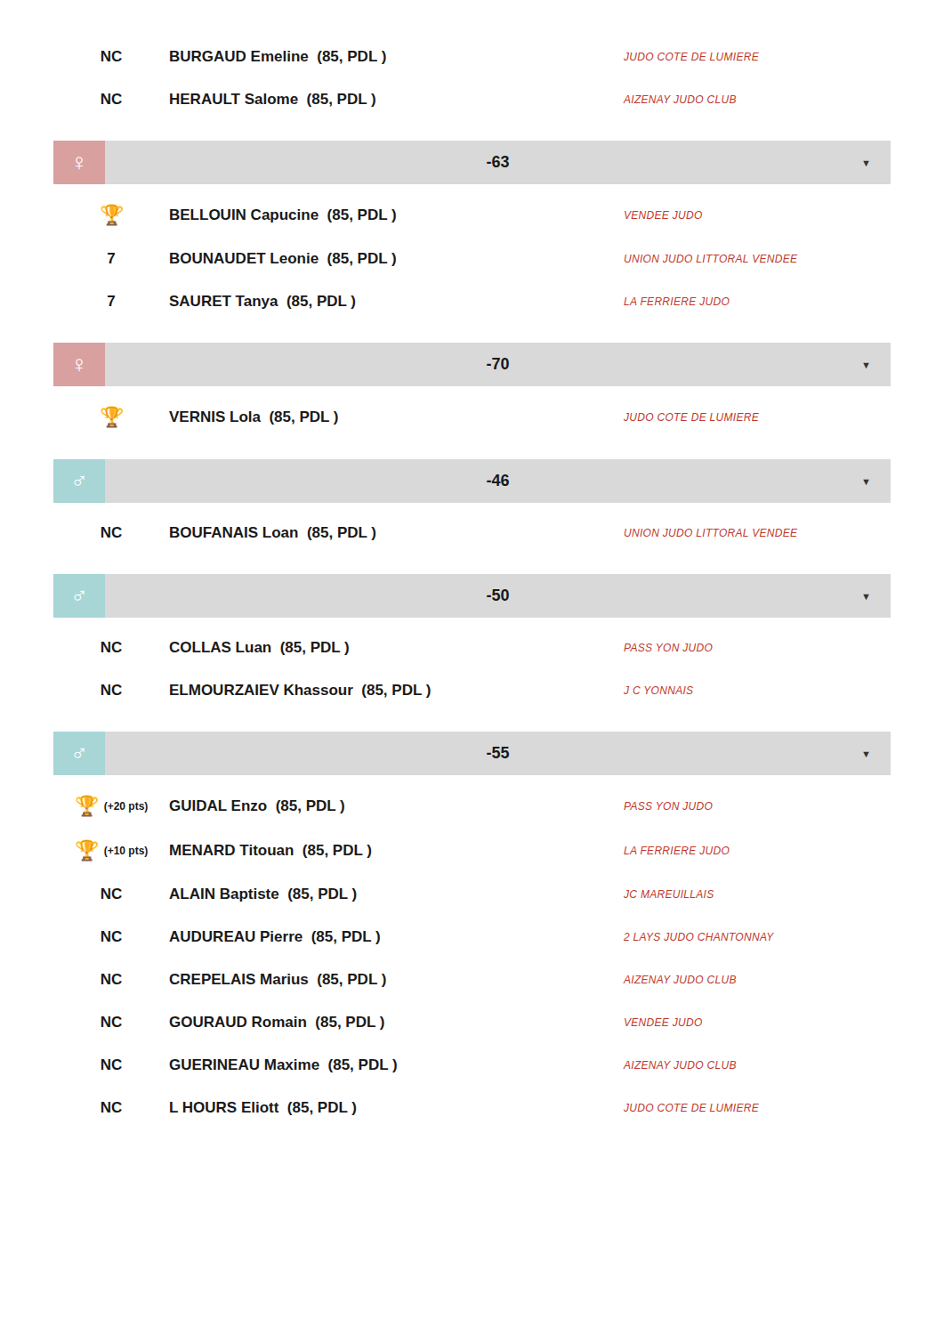NC
BURGAUD Emeline (85, PDL )
Judo Cote de Lumiere
NC
HERAULT Salome (85, PDL )
Aizenay Judo Club
♀
-63▼
🏆
BELLOUIN Capucine (85, PDL )
Vendee Judo
7
BOUNAUDET Leonie (85, PDL )
Union Judo Littoral Vendee
7
SAURET Tanya (85, PDL )
La Ferriere Judo
♀
-70▼
🏆
VERNIS Lola (85, PDL )
Judo Cote de Lumiere
♂
-46▼
NC
BOUFANAIS Loan (85, PDL )
Union Judo Littoral Vendee
♂
-50▼
NC
COLLAS Luan (85, PDL )
Pass Yon Judo
NC
ELMOURZAIEV Khassour (85, PDL )
J C Yonnais
♂
-55▼
🏆(+20 pts)
GUIDAL Enzo (85, PDL )
Pass Yon Judo
🏆(+10 pts)
MENARD Titouan (85, PDL )
La Ferriere Judo
NC
ALAIN Baptiste (85, PDL )
JC Mareuillais
NC
AUDUREAU Pierre (85, PDL )
2 Lays Judo Chantonnay
NC
CREPELAIS Marius (85, PDL )
Aizenay Judo Club
NC
GOURAUD Romain (85, PDL )
Vendee Judo
NC
GUERINEAU Maxime (85, PDL )
Aizenay Judo Club
NC
L HOURS Eliott (85, PDL )
Judo Cote de Lumiere